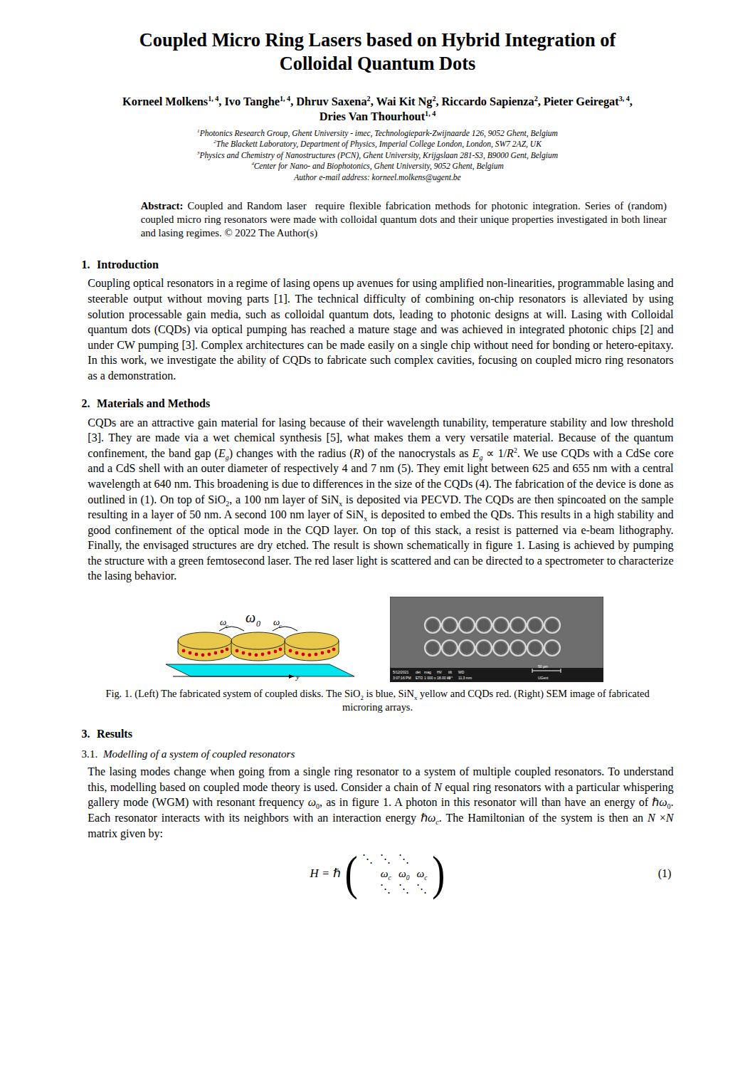Coupled Micro Ring Lasers based on Hybrid Integration of
Colloidal Quantum Dots
Korneel Molkens1, 4, Ivo Tanghe1, 4, Dhruv Saxena2, Wai Kit Ng2, Riccardo Sapienza2, Pieter Geiregat3, 4,
Dries Van Thourhout1, 4
1Photonics Research Group, Ghent University - imec, Technologiepark-Zwijnaarde 126, 9052 Ghent, Belgium
2The Blackett Laboratory, Department of Physics, Imperial College London, London, SW7 2AZ, UK
3Physics and Chemistry of Nanostructures (PCN), Ghent University, Krijgslaan 281-S3, B9000 Gent, Belgium
4Center for Nano- and Biophotonics, Ghent University, 9052 Ghent, Belgium
Author e-mail address: korneel.molkens@ugent.be
Abstract: Coupled and Random laser require flexible fabrication methods for photonic integration. Series of (random) coupled micro ring resonators were made with colloidal quantum dots and their unique properties investigated in both linear and lasing regimes. © 2022 The Author(s)
1. Introduction
Coupling optical resonators in a regime of lasing opens up avenues for using amplified non-linearities, programmable lasing and steerable output without moving parts [1]. The technical difficulty of combining on-chip resonators is alleviated by using solution processable gain media, such as colloidal quantum dots, leading to photonic designs at will. Lasing with Colloidal quantum dots (CQDs) via optical pumping has reached a mature stage and was achieved in integrated photonic chips [2] and under CW pumping [3]. Complex architectures can be made easily on a single chip without need for bonding or hetero-epitaxy. In this work, we investigate the ability of CQDs to fabricate such complex cavities, focusing on coupled micro ring resonators as a demonstration.
2. Materials and Methods
CQDs are an attractive gain material for lasing because of their wavelength tunability, temperature stability and low threshold [3]. They are made via a wet chemical synthesis [5], what makes them a very versatile material. Because of the quantum confinement, the band gap (Eg) changes with the radius (R) of the nanocrystals as Eg ∝ 1/R2. We use CQDs with a CdSe core and a CdS shell with an outer diameter of respectively 4 and 7 nm (5). They emit light between 625 and 655 nm with a central wavelength at 640 nm. This broadening is due to differences in the size of the CQDs (4). The fabrication of the device is done as outlined in (1). On top of SiO2, a 100 nm layer of SiNx is deposited via PECVD. The CQDs are then spincoated on the sample resulting in a layer of 50 nm. A second 100 nm layer of SiNx is deposited to embed the QDs. This results in a high stability and good confinement of the optical mode in the CQD layer. On top of this stack, a resist is patterned via e-beam lithography. Finally, the envisaged structures are dry etched. The result is shown schematically in figure 1. Lasing is achieved by pumping the structure with a green femtosecond laser. The red laser light is scattered and can be directed to a spectrometer to characterize the lasing behavior.
ω c ω c ω 0 y 5/12/2021 det mag HV tilt WD 3:07:16 PM ETD 1 000 x 18.00 kV 0 ° 11.3 mm 50 µm UGent
Fig. 1. (Left) The fabricated system of coupled disks. The SiO2 is blue, SiNx yellow and CQDs red. (Right) SEM image of fabricated microring arrays.
3. Results
3.1. Modelling of a system of coupled resonators
The lasing modes change when going from a single ring resonator to a system of multiple coupled resonators. To understand this, modelling based on coupled mode theory is used. Consider a chain of N equal ring resonators with a particular whispering gallery mode (WGM) with resonant frequency ω0, as in figure 1. A photon in this resonator will than have an energy of ℏω0. Each resonator interacts with its neighbors with an interaction energy ℏωc. The Hamiltonian of the system is then an N ×N matrix given by:
H = ℏ (
| ⋱ | ⋱ | ⋱ | |
| | ω c | ω 0 | ω c |
| | ⋱ | ⋱ | ⋱ |
)
(1)